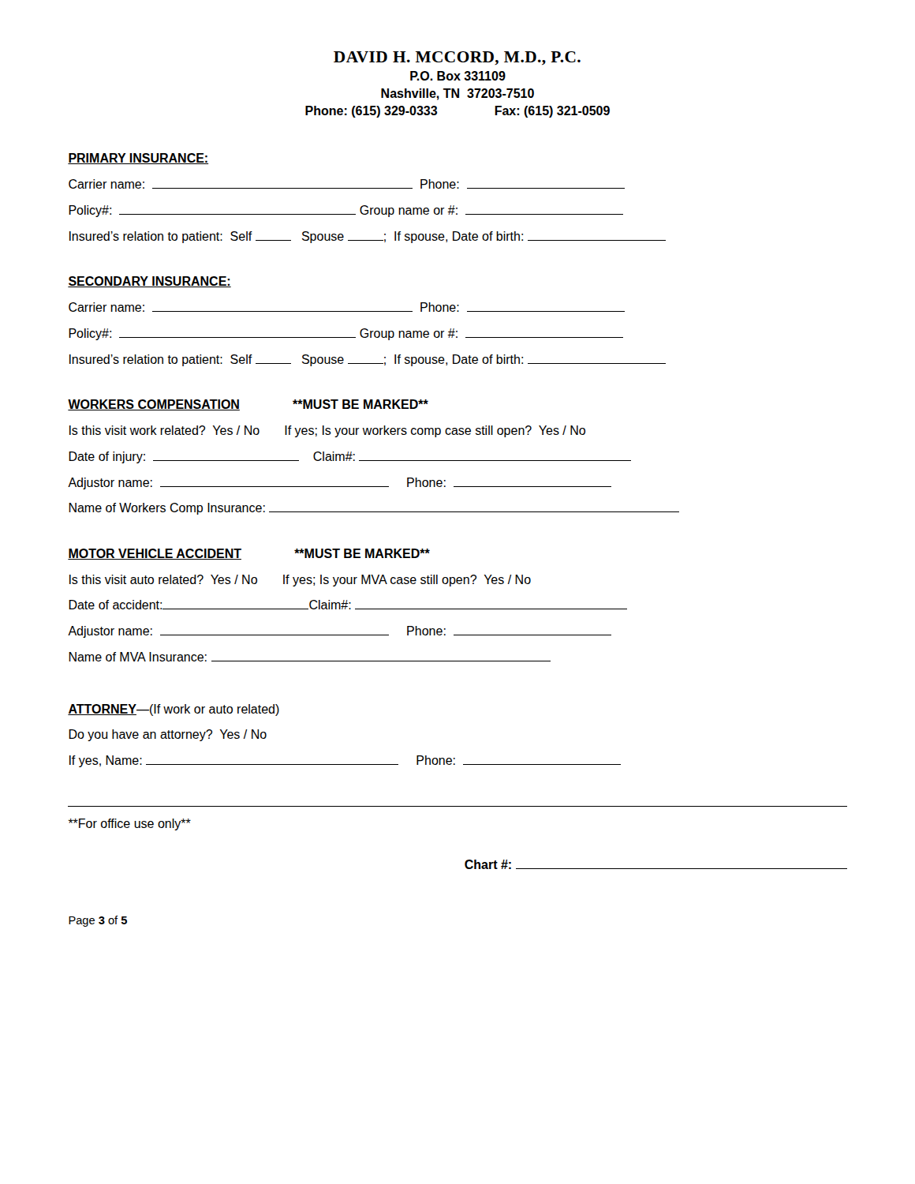DAVID H. MCCORD, M.D., P.C.
P.O. Box 331109
Nashville, TN 37203-7510
Phone: (615) 329-0333 Fax: (615) 321-0509
PRIMARY INSURANCE:
Carrier name: Phone:
Policy#: Group name or #:
Insured’s relation to patient: Self Spouse ; If spouse, Date of birth:
SECONDARY INSURANCE:
Carrier name: Phone:
Policy#: Group name or #:
Insured’s relation to patient: Self Spouse ; If spouse, Date of birth:
WORKERS COMPENSATION
**MUST BE MARKED**
Is this visit work related? Yes / No If yes; Is your workers comp case still open? Yes / No
Date of injury: Claim#:
Adjustor name: Phone:
Name of Workers Comp Insurance:
MOTOR VEHICLE ACCIDENT
**MUST BE MARKED**
Is this visit auto related? Yes / No If yes; Is your MVA case still open? Yes / No
Date of accident: Claim#:
Adjustor name: Phone:
Name of MVA Insurance:
ATTORNEY
—(If work or auto related)
Do you have an attorney? Yes / No
If yes, Name: Phone:
**For office use only**
Chart #:
Page 3 of 5